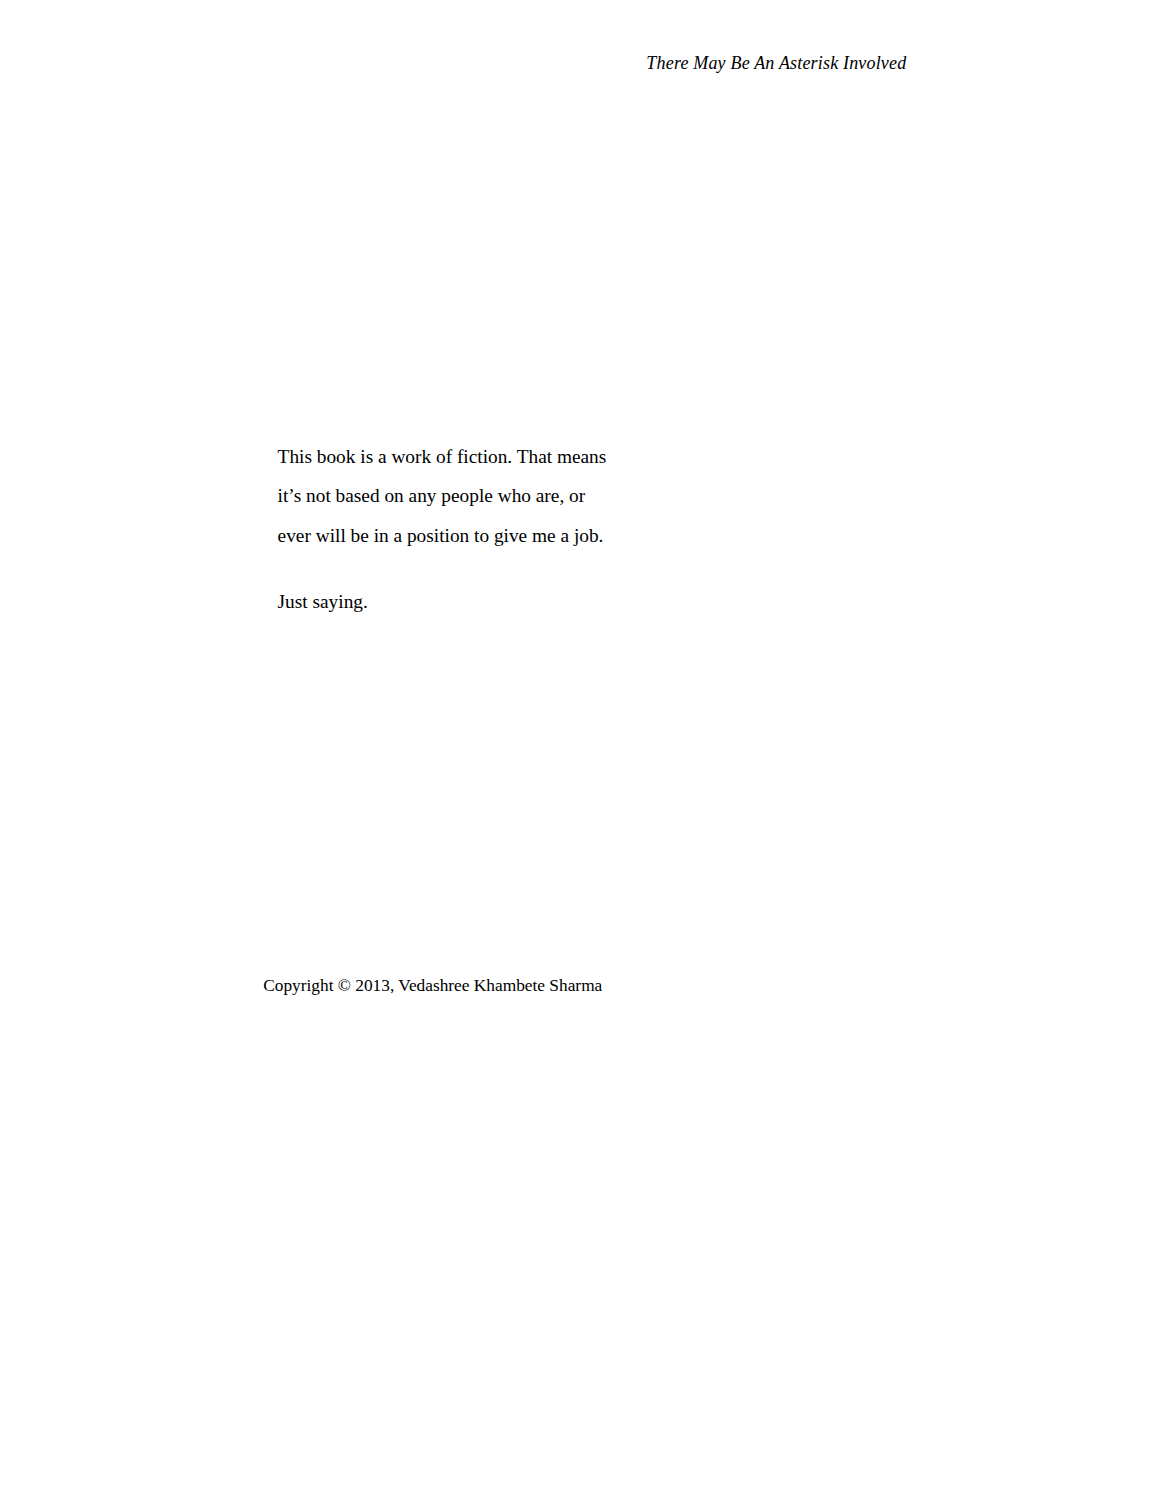There May Be An Asterisk Involved
This book is a work of fiction. That means it’s not based on any people who are, or ever will be in a position to give me a job.
Just saying.
Copyright © 2013, Vedashree Khambete Sharma